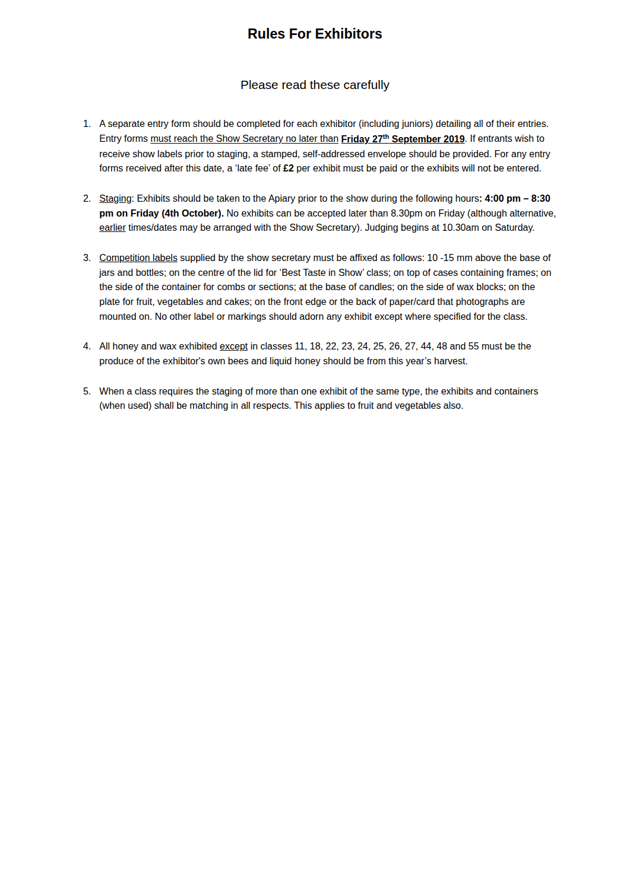Rules For Exhibitors
Please read these carefully
A separate entry form should be completed for each exhibitor (including juniors) detailing all of their entries. Entry forms must reach the Show Secretary no later than Friday 27th September 2019. If entrants wish to receive show labels prior to staging, a stamped, self-addressed envelope should be provided. For any entry forms received after this date, a ‘late fee’ of £2 per exhibit must be paid or the exhibits will not be entered.
Staging: Exhibits should be taken to the Apiary prior to the show during the following hours: 4:00 pm – 8:30 pm on Friday (4th October). No exhibits can be accepted later than 8.30pm on Friday (although alternative, earlier times/dates may be arranged with the Show Secretary). Judging begins at 10.30am on Saturday.
Competition labels supplied by the show secretary must be affixed as follows: 10 -15 mm above the base of jars and bottles; on the centre of the lid for ‘Best Taste in Show’ class; on top of cases containing frames; on the side of the container for combs or sections; at the base of candles; on the side of wax blocks; on the plate for fruit, vegetables and cakes; on the front edge or the back of paper/card that photographs are mounted on. No other label or markings should adorn any exhibit except where specified for the class.
All honey and wax exhibited except in classes 11, 18, 22, 23, 24, 25, 26, 27, 44, 48 and 55 must be the produce of the exhibitor's own bees and liquid honey should be from this year’s harvest.
When a class requires the staging of more than one exhibit of the same type, the exhibits and containers (when used) shall be matching in all respects. This applies to fruit and vegetables also.